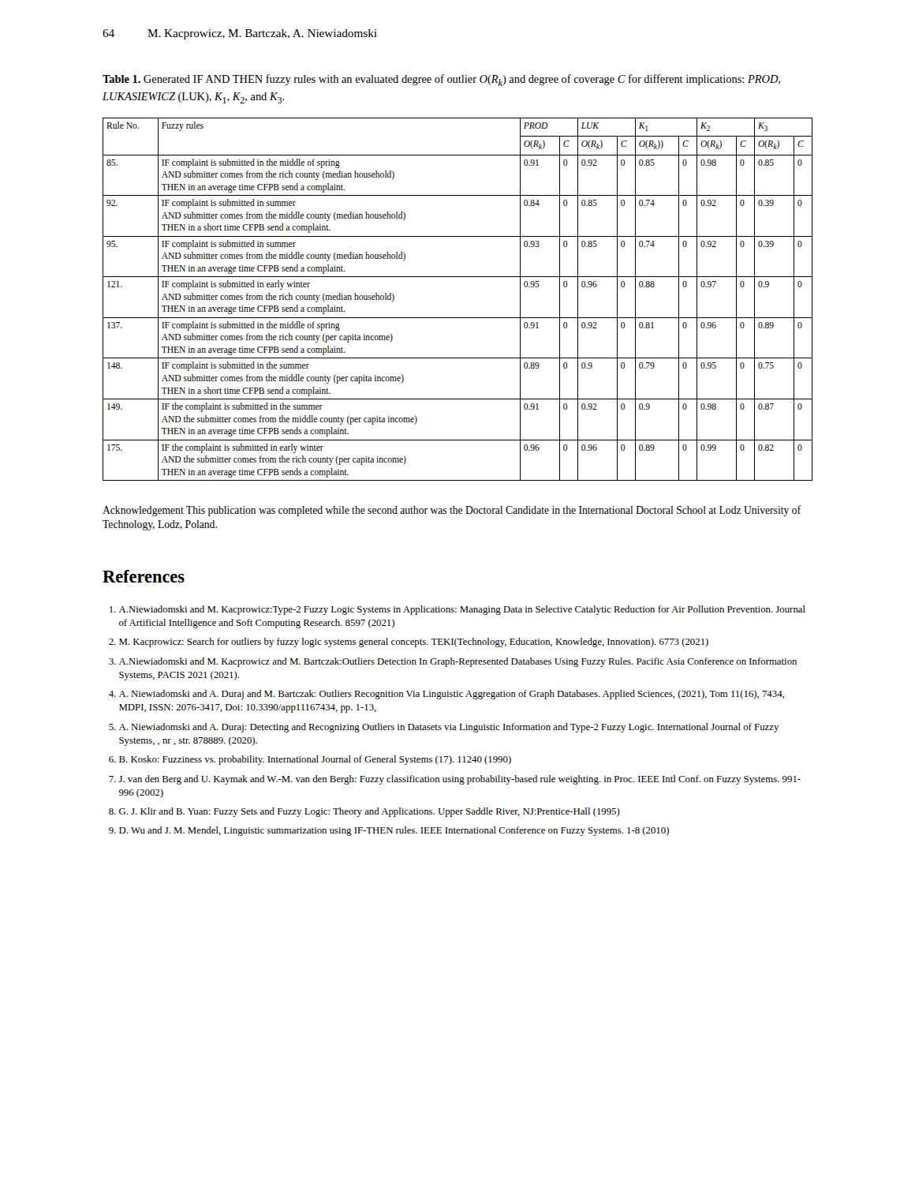64 M. Kacprowicz, M. Bartczak, A. Niewiadomski
Table 1. Generated IF AND THEN fuzzy rules with an evaluated degree of outlier O(Rk) and degree of coverage C for different implications: PROD, LUKASIEWICZ (LUK), K1, K2, and K3.
| Rule No. | Fuzzy rules | PROD | LUK | K 1 | K 2 | K 3 |
| --- | --- | --- | --- | --- | --- | --- |
| O ( R k ) | C | O ( R k ) | C | O ( R k )) | C | O ( R k ) | C | O ( R k ) | C |
| 85. | IF complaint is submitted in the middle of spring AND submitter comes from the rich county (median household) THEN in an average time CFPB send a complaint. | 0.91 | 0 | 0.92 | 0 | 0.85 | 0 | 0.98 | 0 | 0.85 | 0 |
| 92. | IF complaint is submitted in summer AND submitter comes from the middle county (median household) THEN in a short time CFPB send a complaint. | 0.84 | 0 | 0.85 | 0 | 0.74 | 0 | 0.92 | 0 | 0.39 | 0 |
| 95. | IF complaint is submitted in summer AND submitter comes from the middle county (median household) THEN in an average time CFPB send a complaint. | 0.93 | 0 | 0.85 | 0 | 0.74 | 0 | 0.92 | 0 | 0.39 | 0 |
| 121. | IF complaint is submitted in early winter AND submitter comes from the rich county (median household) THEN in an average time CFPB send a complaint. | 0.95 | 0 | 0.96 | 0 | 0.88 | 0 | 0.97 | 0 | 0.9 | 0 |
| 137. | IF complaint is submitted in the middle of spring AND submitter comes from the rich county (per capita income) THEN in an average time CFPB send a complaint. | 0.91 | 0 | 0.92 | 0 | 0.81 | 0 | 0.96 | 0 | 0.89 | 0 |
| 148. | IF complaint is submitted in the summer AND submitter comes from the middle county (per capita income) THEN in a short time CFPB send a complaint. | 0.89 | 0 | 0.9 | 0 | 0.79 | 0 | 0.95 | 0 | 0.75 | 0 |
| 149. | IF the complaint is submitted in the summer AND the submitter comes from the middle county (per capita income) THEN in an average time CFPB sends a complaint. | 0.91 | 0 | 0.92 | 0 | 0.9 | 0 | 0.98 | 0 | 0.87 | 0 |
| 175. | IF the complaint is submitted in early winter AND the submitter comes from the rich county (per capita income) THEN in an average time CFPB sends a complaint. | 0.96 | 0 | 0.96 | 0 | 0.89 | 0 | 0.99 | 0 | 0.82 | 0 |
Acknowledgement This publication was completed while the second author was the Doctoral Candidate in the International Doctoral School at Lodz University of Technology, Lodz, Poland.
References
A.Niewiadomski and M. Kacprowicz:Type-2 Fuzzy Logic Systems in Applications: Managing Data in Selective Catalytic Reduction for Air Pollution Prevention. Journal of Artificial Intelligence and Soft Computing Research. 8597 (2021)
M. Kacprowicz: Search for outliers by fuzzy logic systems general concepts. TEKI(Technology, Education, Knowledge, Innovation). 6773 (2021)
A.Niewiadomski and M. Kacprowicz and M. Bartczak:Outliers Detection In Graph-Represented Databases Using Fuzzy Rules. Pacific Asia Conference on Information Systems, PACIS 2021 (2021).
A. Niewiadomski and A. Duraj and M. Bartczak: Outliers Recognition Via Linguistic Aggregation of Graph Databases. Applied Sciences, (2021), Tom 11(16), 7434, MDPI, ISSN: 2076-3417, Doi: 10.3390/app11167434, pp. 1-13,
A. Niewiadomski and A. Duraj: Detecting and Recognizing Outliers in Datasets via Linguistic Information and Type-2 Fuzzy Logic. International Journal of Fuzzy Systems, , nr , str. 878889. (2020).
B. Kosko: Fuzziness vs. probability. International Journal of General Systems (17). 11240 (1990)
J. van den Berg and U. Kaymak and W.-M. van den Bergh: Fuzzy classification using probability-based rule weighting. in Proc. IEEE Intl Conf. on Fuzzy Systems. 991-996 (2002)
G. J. Klir and B. Yuan: Fuzzy Sets and Fuzzy Logic: Theory and Applications. Upper Saddle River, NJ:Prentice-Hall (1995)
D. Wu and J. M. Mendel, Linguistic summarization using IF-THEN rules. IEEE International Conference on Fuzzy Systems. 1-8 (2010)